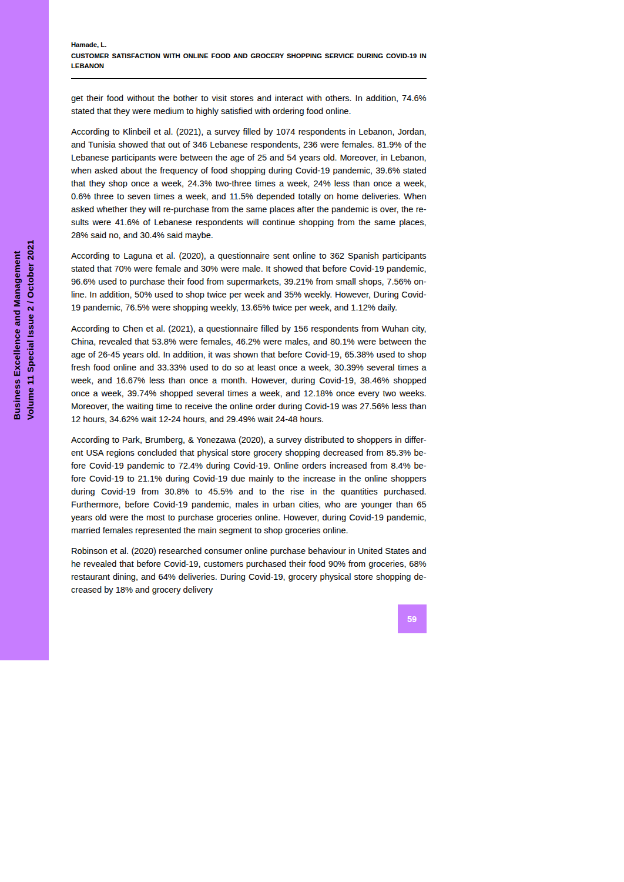Business Excellence and Management
Volume 11 Special Issue 2 / October 2021
Hamade, L.
Customer satisfaction with online food and grocery shopping service during Covid-19 in Lebanon
get their food without the bother to visit stores and interact with others. In addition, 74.6% stated that they were medium to highly satisfied with ordering food online.
According to Klinbeil et al. (2021), a survey filled by 1074 respondents in Lebanon, Jordan, and Tunisia showed that out of 346 Lebanese respondents, 236 were females. 81.9% of the Lebanese participants were between the age of 25 and 54 years old. Moreover, in Lebanon, when asked about the frequency of food shopping during Covid-19 pandemic, 39.6% stated that they shop once a week, 24.3% two-three times a week, 24% less than once a week, 0.6% three to seven times a week, and 11.5% depended totally on home deliveries. When asked whether they will re-purchase from the same places after the pandemic is over, the results were 41.6% of Lebanese respondents will continue shopping from the same places, 28% said no, and 30.4% said maybe.
According to Laguna et al. (2020), a questionnaire sent online to 362 Spanish participants stated that 70% were female and 30% were male. It showed that before Covid-19 pandemic, 96.6% used to purchase their food from supermarkets, 39.21% from small shops, 7.56% online. In addition, 50% used to shop twice per week and 35% weekly. However, During Covid-19 pandemic, 76.5% were shopping weekly, 13.65% twice per week, and 1.12% daily.
According to Chen et al. (2021), a questionnaire filled by 156 respondents from Wuhan city, China, revealed that 53.8% were females, 46.2% were males, and 80.1% were between the age of 26-45 years old. In addition, it was shown that before Covid-19, 65.38% used to shop fresh food online and 33.33% used to do so at least once a week, 30.39% several times a week, and 16.67% less than once a month. However, during Covid-19, 38.46% shopped once a week, 39.74% shopped several times a week, and 12.18% once every two weeks. Moreover, the waiting time to receive the online order during Covid-19 was 27.56% less than 12 hours, 34.62% wait 12-24 hours, and 29.49% wait 24-48 hours.
According to Park, Brumberg, & Yonezawa (2020), a survey distributed to shoppers in different USA regions concluded that physical store grocery shopping decreased from 85.3% before Covid-19 pandemic to 72.4% during Covid-19. Online orders increased from 8.4% before Covid-19 to 21.1% during Covid-19 due mainly to the increase in the online shoppers during Covid-19 from 30.8% to 45.5% and to the rise in the quantities purchased. Furthermore, before Covid-19 pandemic, males in urban cities, who are younger than 65 years old were the most to purchase groceries online. However, during Covid-19 pandemic, married females represented the main segment to shop groceries online.
Robinson et al. (2020) researched consumer online purchase behaviour in United States and he revealed that before Covid-19, customers purchased their food 90% from groceries, 68% restaurant dining, and 64% deliveries. During Covid-19, grocery physical store shopping decreased by 18% and grocery delivery
59